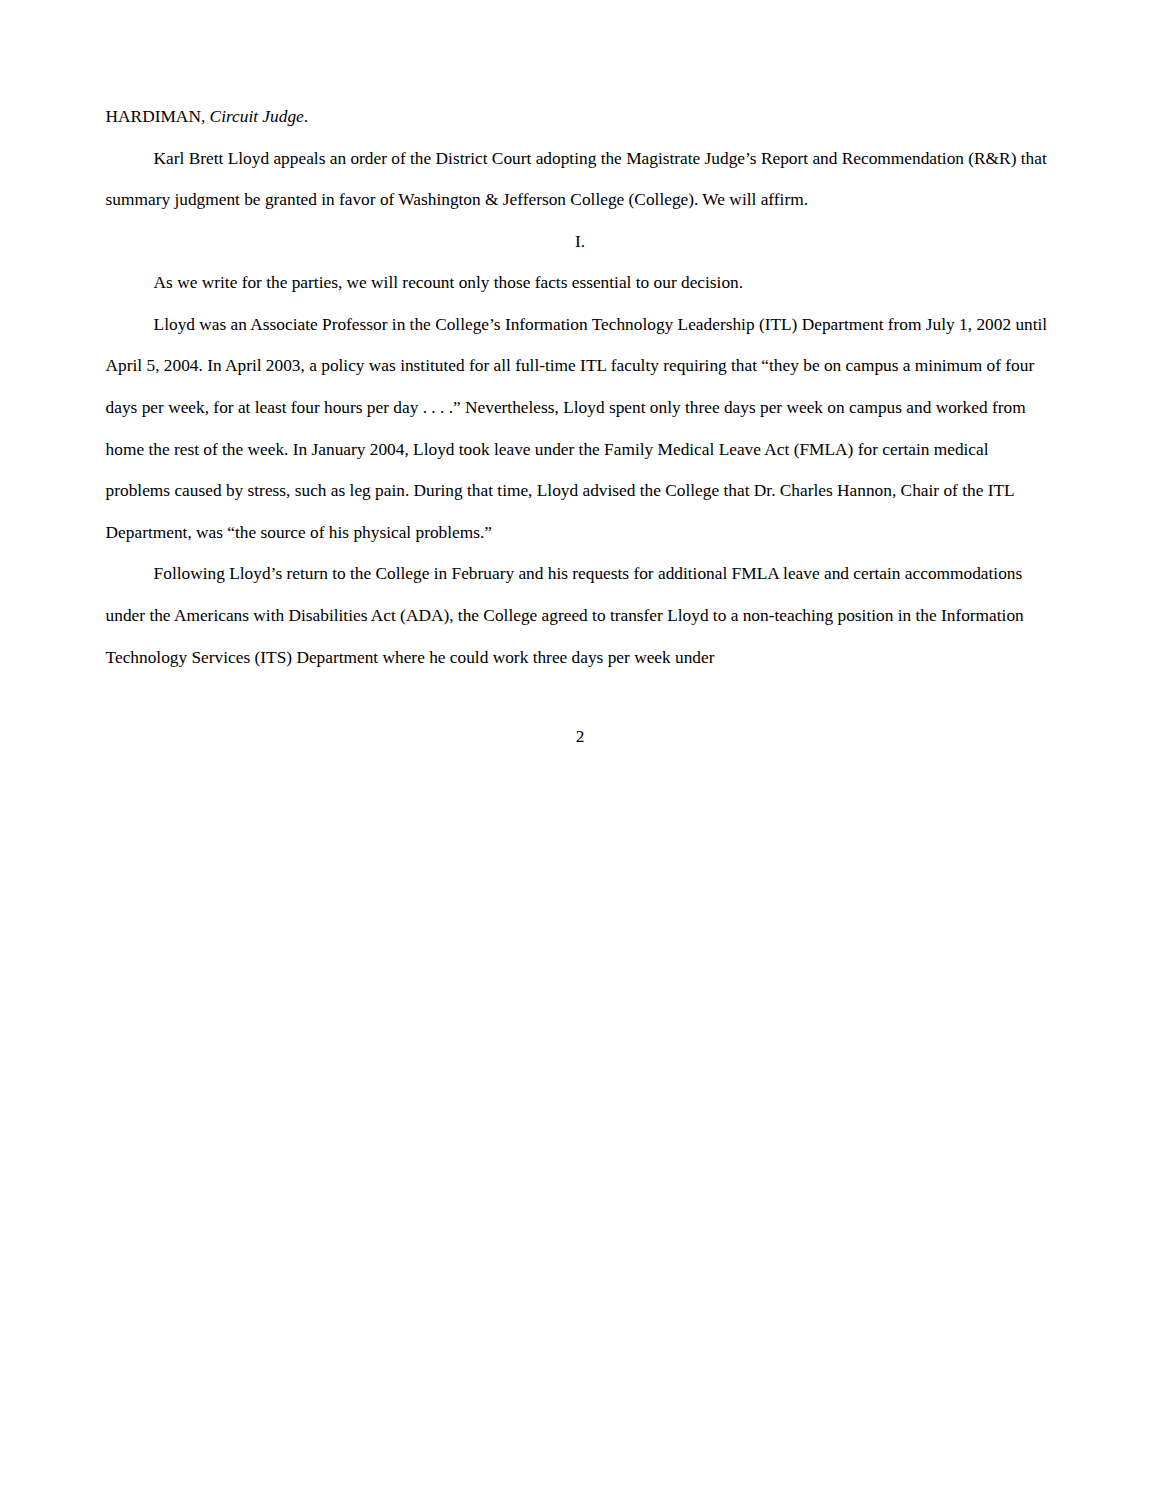HARDIMAN, Circuit Judge.
Karl Brett Lloyd appeals an order of the District Court adopting the Magistrate Judge’s Report and Recommendation (R&R) that summary judgment be granted in favor of Washington & Jefferson College (College). We will affirm.
I.
As we write for the parties, we will recount only those facts essential to our decision.
Lloyd was an Associate Professor in the College’s Information Technology Leadership (ITL) Department from July 1, 2002 until April 5, 2004. In April 2003, a policy was instituted for all full-time ITL faculty requiring that “they be on campus a minimum of four days per week, for at least four hours per day . . . .” Nevertheless, Lloyd spent only three days per week on campus and worked from home the rest of the week. In January 2004, Lloyd took leave under the Family Medical Leave Act (FMLA) for certain medical problems caused by stress, such as leg pain. During that time, Lloyd advised the College that Dr. Charles Hannon, Chair of the ITL Department, was “the source of his physical problems.”
Following Lloyd’s return to the College in February and his requests for additional FMLA leave and certain accommodations under the Americans with Disabilities Act (ADA), the College agreed to transfer Lloyd to a non-teaching position in the Information Technology Services (ITS) Department where he could work three days per week under
2